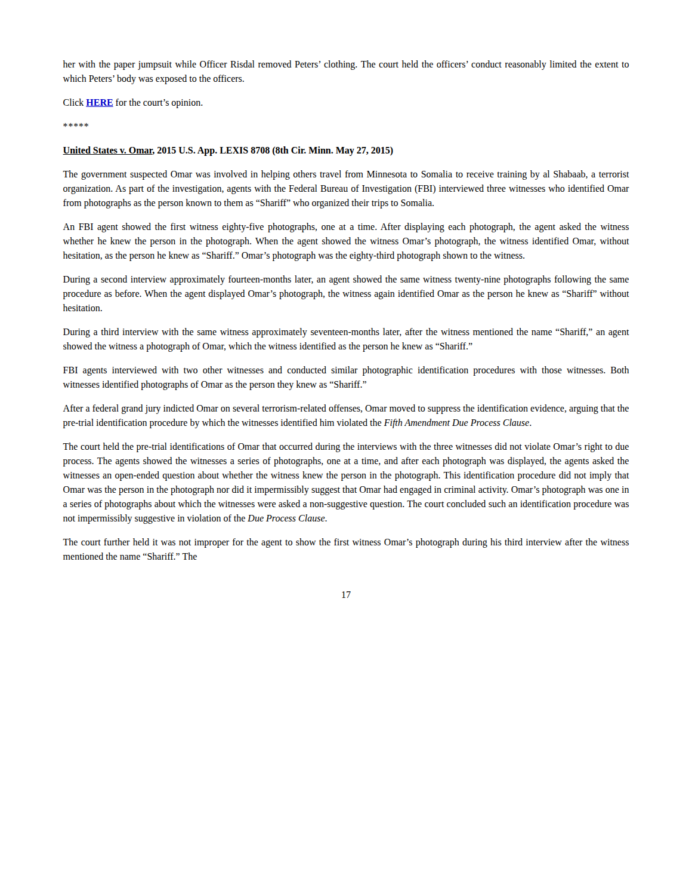her with the paper jumpsuit while Officer Risdal removed Peters’ clothing. The court held the officers’ conduct reasonably limited the extent to which Peters’ body was exposed to the officers.
Click HERE for the court’s opinion.
*****
United States v. Omar, 2015 U.S. App. LEXIS 8708 (8th Cir. Minn. May 27, 2015)
The government suspected Omar was involved in helping others travel from Minnesota to Somalia to receive training by al Shabaab, a terrorist organization. As part of the investigation, agents with the Federal Bureau of Investigation (FBI) interviewed three witnesses who identified Omar from photographs as the person known to them as “Shariff” who organized their trips to Somalia.
An FBI agent showed the first witness eighty-five photographs, one at a time. After displaying each photograph, the agent asked the witness whether he knew the person in the photograph. When the agent showed the witness Omar’s photograph, the witness identified Omar, without hesitation, as the person he knew as “Shariff.” Omar’s photograph was the eighty-third photograph shown to the witness.
During a second interview approximately fourteen-months later, an agent showed the same witness twenty-nine photographs following the same procedure as before. When the agent displayed Omar’s photograph, the witness again identified Omar as the person he knew as “Shariff” without hesitation.
During a third interview with the same witness approximately seventeen-months later, after the witness mentioned the name “Shariff,” an agent showed the witness a photograph of Omar, which the witness identified as the person he knew as “Shariff.”
FBI agents interviewed with two other witnesses and conducted similar photographic identification procedures with those witnesses. Both witnesses identified photographs of Omar as the person they knew as “Shariff.”
After a federal grand jury indicted Omar on several terrorism-related offenses, Omar moved to suppress the identification evidence, arguing that the pre-trial identification procedure by which the witnesses identified him violated the Fifth Amendment Due Process Clause.
The court held the pre-trial identifications of Omar that occurred during the interviews with the three witnesses did not violate Omar’s right to due process. The agents showed the witnesses a series of photographs, one at a time, and after each photograph was displayed, the agents asked the witnesses an open-ended question about whether the witness knew the person in the photograph. This identification procedure did not imply that Omar was the person in the photograph nor did it impermissibly suggest that Omar had engaged in criminal activity. Omar’s photograph was one in a series of photographs about which the witnesses were asked a non-suggestive question. The court concluded such an identification procedure was not impermissibly suggestive in violation of the Due Process Clause.
The court further held it was not improper for the agent to show the first witness Omar’s photograph during his third interview after the witness mentioned the name “Shariff.” The
17